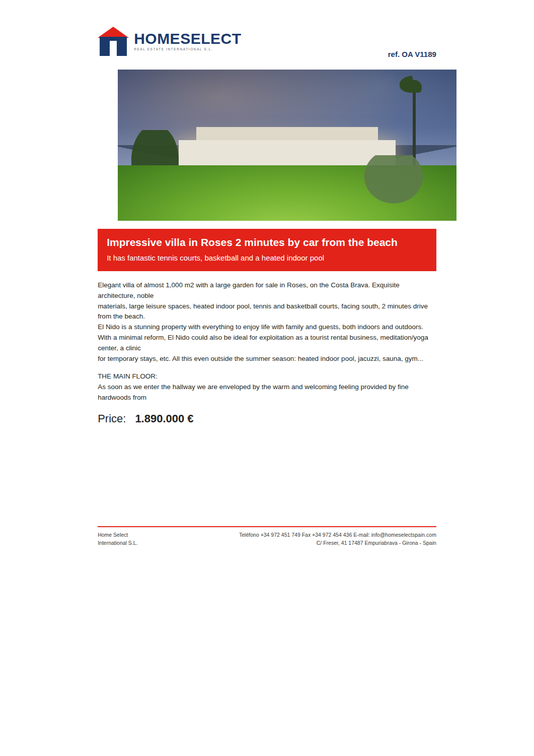HOME SELECT
Real Estate International S.L.
ref. OA V1189
Impressive villa in Roses 2 minutes by car from the beach
It has fantastic tennis courts, basketball and a heated indoor pool
Elegant villa of almost 1,000 m2 with a large garden for sale in Roses, on the Costa Brava. Exquisite architecture, noble
materials, large leisure spaces, heated indoor pool, tennis and basketball courts, facing south, 2 minutes drive from the beach.
El Nido is a stunning property with everything to enjoy life with family and guests, both indoors and outdoors.
With a minimal reform, El Nido could also be ideal for exploitation as a tourist rental business, meditation/yoga center, a clinic
for temporary stays, etc. All this even outside the summer season: heated indoor pool, jacuzzi, sauna, gym...
THE MAIN FLOOR:
As soon as we enter the hallway we are enveloped by the warm and welcoming feeling provided by fine hardwoods from
Price: 1.890.000 €
Home Select
International S.L.
Teléfono +34 972 451 749 Fax +34 972 454 436 E-mail: info@homeselectspain.com
C/ Freser, 41 17487 Empuriabrava - Girona - Spain